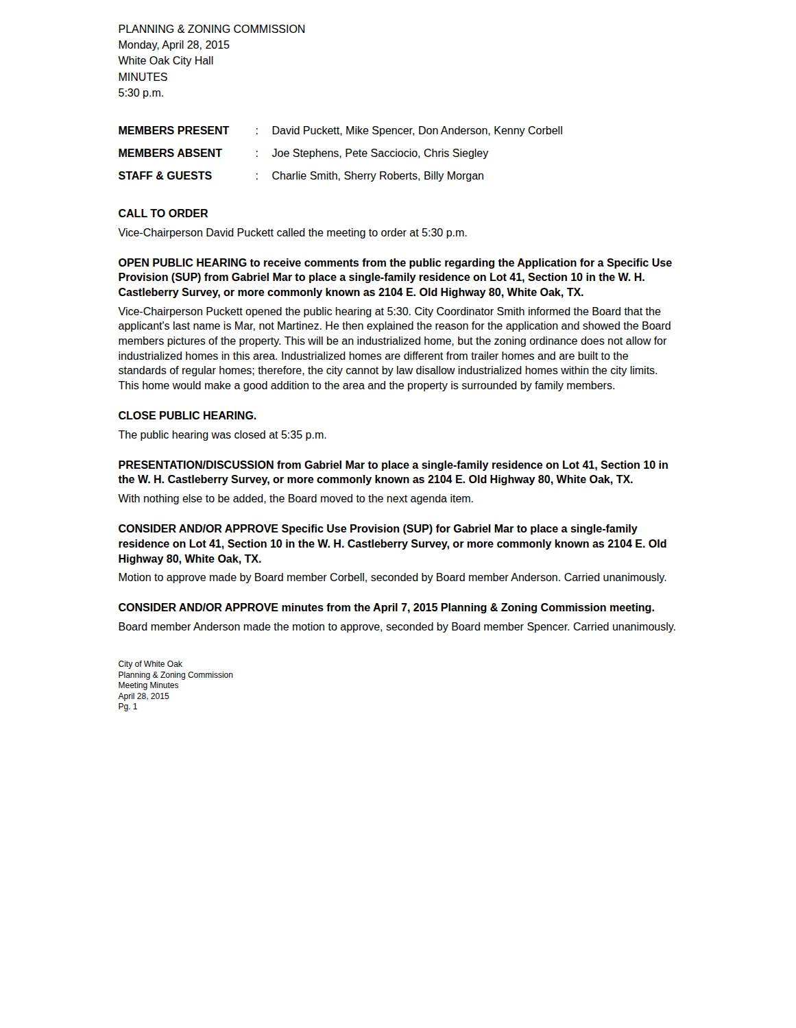PLANNING & ZONING COMMISSION
Monday, April 28, 2015
White Oak City Hall
MINUTES
5:30 p.m.
| MEMBERS PRESENT | : | David Puckett, Mike Spencer, Don Anderson, Kenny Corbell |
| MEMBERS ABSENT | : | Joe Stephens, Pete Sacciocio, Chris Siegley |
| STAFF & GUESTS | : | Charlie Smith, Sherry Roberts, Billy Morgan |
CALL TO ORDER
Vice-Chairperson David Puckett called the meeting to order at 5:30 p.m.
OPEN PUBLIC HEARING to receive comments from the public regarding the Application for a Specific Use Provision (SUP) from Gabriel Mar to place a single-family residence on Lot 41, Section 10 in the W. H. Castleberry Survey, or more commonly known as 2104 E. Old Highway 80, White Oak, TX.
Vice-Chairperson Puckett opened the public hearing at 5:30. City Coordinator Smith informed the Board that the applicant's last name is Mar, not Martinez. He then explained the reason for the application and showed the Board members pictures of the property. This will be an industrialized home, but the zoning ordinance does not allow for industrialized homes in this area. Industrialized homes are different from trailer homes and are built to the standards of regular homes; therefore, the city cannot by law disallow industrialized homes within the city limits. This home would make a good addition to the area and the property is surrounded by family members.
CLOSE PUBLIC HEARING.
The public hearing was closed at 5:35 p.m.
PRESENTATION/DISCUSSION from Gabriel Mar to place a single-family residence on Lot 41, Section 10 in the W. H. Castleberry Survey, or more commonly known as 2104 E. Old Highway 80, White Oak, TX.
With nothing else to be added, the Board moved to the next agenda item.
CONSIDER AND/OR APPROVE Specific Use Provision (SUP) for Gabriel Mar to place a single-family residence on Lot 41, Section 10 in the W. H. Castleberry Survey, or more commonly known as 2104 E. Old Highway 80, White Oak, TX.
Motion to approve made by Board member Corbell, seconded by Board member Anderson. Carried unanimously.
CONSIDER AND/OR APPROVE minutes from the April 7, 2015 Planning & Zoning Commission meeting.
Board member Anderson made the motion to approve, seconded by Board member Spencer. Carried unanimously.
City of White Oak
Planning & Zoning Commission
Meeting Minutes
April 28, 2015
Pg. 1